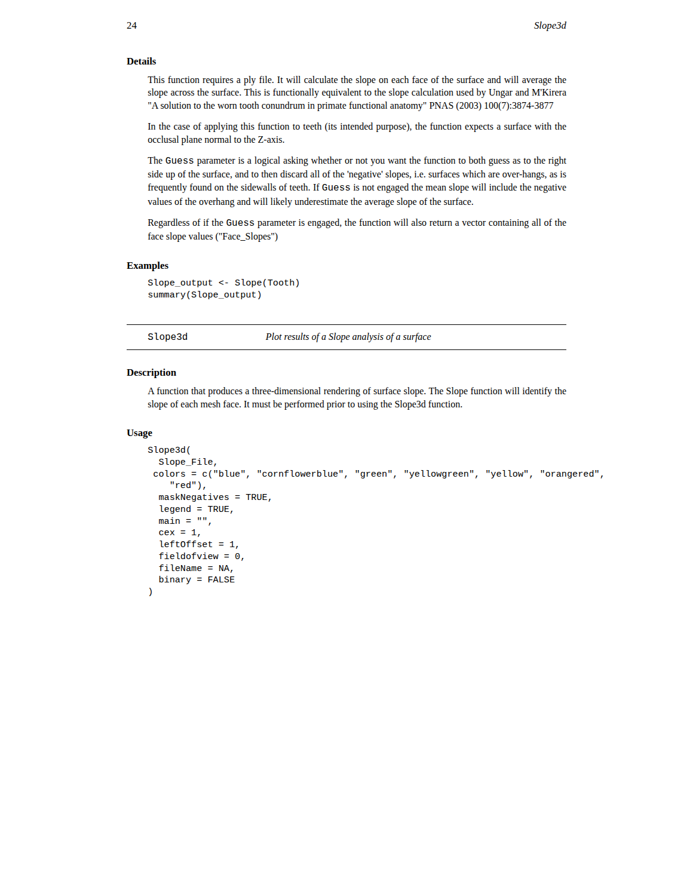24 Slope3d
Details
This function requires a ply file. It will calculate the slope on each face of the surface and will average the slope across the surface. This is functionally equivalent to the slope calculation used by Ungar and M'Kirera "A solution to the worn tooth conundrum in primate functional anatomy" PNAS (2003) 100(7):3874-3877
In the case of applying this function to teeth (its intended purpose), the function expects a surface with the occlusal plane normal to the Z-axis.
The Guess parameter is a logical asking whether or not you want the function to both guess as to the right side up of the surface, and to then discard all of the 'negative' slopes, i.e. surfaces which are over-hangs, as is frequently found on the sidewalls of teeth. If Guess is not engaged the mean slope will include the negative values of the overhang and will likely underestimate the average slope of the surface.
Regardless of if the Guess parameter is engaged, the function will also return a vector containing all of the face slope values ("Face_Slopes")
Examples
Slope_output <- Slope(Tooth)
summary(Slope_output)
Slope3d Plot results of a Slope analysis of a surface
Description
A function that produces a three-dimensional rendering of surface slope. The Slope function will identify the slope of each mesh face. It must be performed prior to using the Slope3d function.
Usage
Slope3d(
  Slope_File,
 colors = c("blue", "cornflowerblue", "green", "yellowgreen", "yellow", "orangered",
    "red"),
  maskNegatives = TRUE,
  legend = TRUE,
  main = "",
  cex = 1,
  leftOffset = 1,
  fieldofview = 0,
  fileName = NA,
  binary = FALSE
)